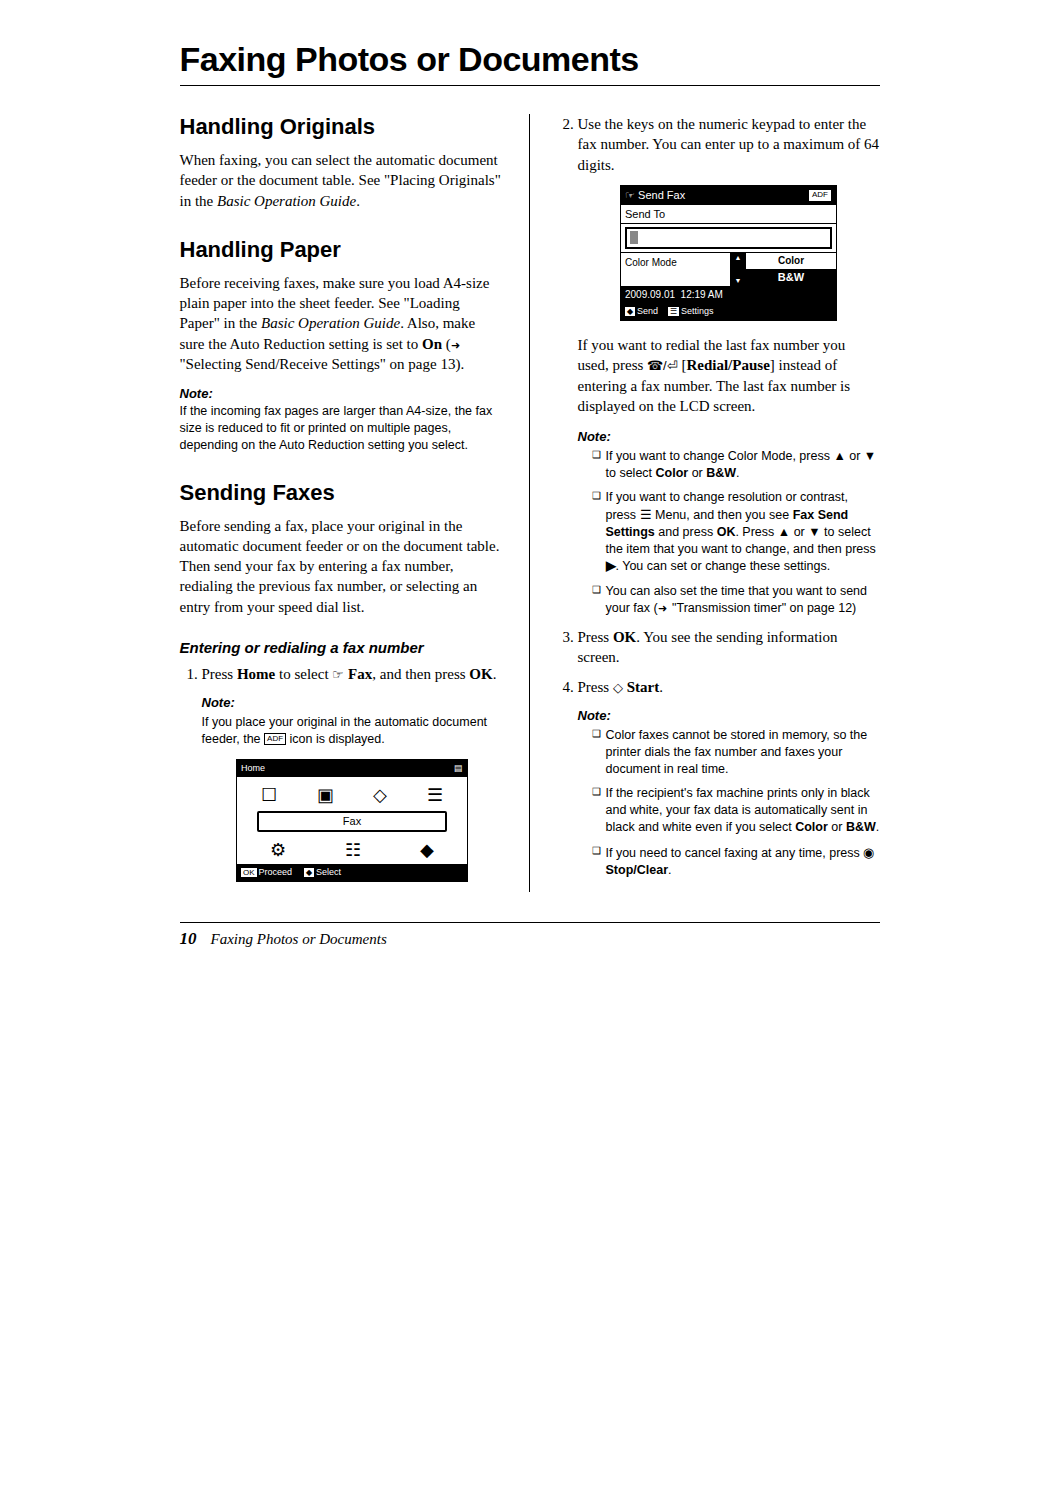Faxing Photos or Documents
Handling Originals
When faxing, you can select the automatic document feeder or the document table. See "Placing Originals" in the Basic Operation Guide.
Handling Paper
Before receiving faxes, make sure you load A4-size plain paper into the sheet feeder. See "Loading Paper" in the Basic Operation Guide. Also, make sure the Auto Reduction setting is set to On ( "Selecting Send/Receive Settings" on page 13).
Note:
If the incoming fax pages are larger than A4-size, the fax size is reduced to fit or printed on multiple pages, depending on the Auto Reduction setting you select.
Sending Faxes
Before sending a fax, place your original in the automatic document feeder or on the document table. Then send your fax by entering a fax number, redialing the previous fax number, or selecting an entry from your speed dial list.
Entering or redialing a fax number
Press Home to select ☞ Fax, and then press OK.
Note:
If you place your original in the automatic document feeder, the ADF icon is displayed.
Home▤
☐▣◇☰
Fax
⚙☷◆
OKProceed ◆Select
Use the keys on the numeric keypad to enter the fax number. You can enter up to a maximum of 64 digits.
☞ Send Fax ADF
Send To
Color Mode
▲▼
Color
B&W
2009.09.01 12:19 AM
◆Send ☰Settings
If you want to redial the last fax number you used, press ☎/⏎ [Redial/Pause] instead of entering a fax number. The last fax number is displayed on the LCD screen.
Note:
If you want to change Color Mode, press ▲ or ▼ to select Color or B&W.
If you want to change resolution or contrast, press ☰ Menu, and then you see Fax Send Settings and press OK. Press ▲ or ▼ to select the item that you want to change, and then press ▶. You can set or change these settings.
You can also set the time that you want to send your fax ( "Transmission timer" on page 12)
Press OK. You see the sending information screen.
Press ◇ Start.
Note:
Color faxes cannot be stored in memory, so the printer dials the fax number and faxes your document in real time.
If the recipient's fax machine prints only in black and white, your fax data is automatically sent in black and white even if you select Color or B&W.
If you need to cancel faxing at any time, press ◉ Stop/Clear.
10 Faxing Photos or Documents